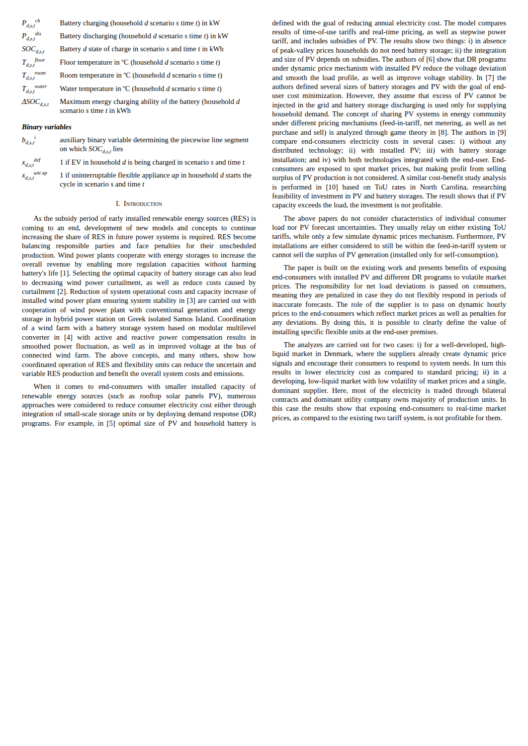Pd,s,tch
Battery charging (household d scenario s time t) in kW
Pd,s,tdis
Battery discharging (household d scenario s time t) in kW
SOCd,s,t
Battery d state of charge in scenario s and time t in kWh
Td,s,tfloor
Floor temperature in ºC (household d scenario s time t)
Td,s,troom
Room temperature in ºC (household d scenario s time t)
Td,s,twater
Water temperature in ºC (household d scenario s time t)
ΔSOCd,s,t
Maximum energy charging ability of the battery (household d scenario s time t in kWh
Binary variables
bd,s,ti
auxiliary binary variable determining the piecewise line segment on which SOCd,s,t lies
xd,s,tdef
1 if EV in household d is being charged in scenario s and time t
xd,s,tuni ap
1 if uninterruptable flexible appliance ap in household d starts the cycle in scenario s and time t
I. Introduction
As the subsidy period of early installed renewable energy sources (RES) is coming to an end, development of new models and concepts to continue increasing the share of RES in future power systems is required. RES become balancing responsible parties and face penalties for their unscheduled production. Wind power plants cooperate with energy storages to increase the overall revenue by enabling more regulation capacities without harming battery's life [1]. Selecting the optimal capacity of battery storage can also lead to decreasing wind power curtailment, as well as reduce costs caused by curtailment [2]. Reduction of system operational costs and capacity increase of installed wind power plant ensuring system stability in [3] are carried out with cooperation of wind power plant with conventional generation and energy storage in hybrid power station on Greek isolated Samos Island. Coordination of a wind farm with a battery storage system based on modular multilevel converter in [4] with active and reactive power compensation results in smoothed power fluctuation, as well as in improved voltage at the bus of connected wind farm. The above concepts, and many others, show how coordinated operation of RES and flexibility units can reduce the uncertain and variable RES production and benefit the overall system costs and emissions.
When it comes to end-consumers with smaller installed capacity of renewable energy sources (such as rooftop solar panels PV), numerous approaches were considered to reduce consumer electricity cost either through integration of small-scale storage units or by deploying demand response (DR) programs. For example, in [5] optimal size of PV and household battery is defined with the goal of reducing annual electricity cost. The model compares results of time-of-use tariffs and real-time pricing, as well as stepwise power tariff, and includes subsidies of PV. The results show two things: i) in absence of peak-valley prices households do not need battery storage; ii) the integration and size of PV depends on subsidies. The authors of [6] show that DR programs under dynamic price mechanism with installed PV reduce the voltage deviation and smooth the load profile, as well as improve voltage stability. In [7] the authors defined several sizes of battery storages and PV with the goal of end-user cost minimization. However, they assume that excess of PV cannot be injected in the grid and battery storage discharging is used only for supplying household demand. The concept of sharing PV systems in energy community under different pricing mechanisms (feed-in-tariff, net metering, as well as net purchase and sell) is analyzed through game theory in [8]. The authors in [9] compare end-consumers electricity costs in several cases: i) without any distributed technology; ii) with installed PV; iii) with battery storage installation; and iv) with both technologies integrated with the end-user. End-consumers are exposed to spot market prices, but making profit from selling surplus of PV production is not considered. A similar cost-benefit study analysis is performed in [10] based on ToU rates in North Carolina, researching feasibility of investment in PV and battery storages. The result shows that if PV capacity exceeds the load, the investment is not profitable.
The above papers do not consider characteristics of individual consumer load nor PV forecast uncertainties. They usually relay on either existing ToU tariffs, while only a few simulate dynamic prices mechanism. Furthermore, PV installations are either considered to still be within the feed-in-tariff system or cannot sell the surplus of PV generation (installed only for self-consumption).
The paper is built on the existing work and presents benefits of exposing end-consumers with installed PV and different DR programs to volatile market prices. The responsibility for net load deviations is passed on consumers, meaning they are penalized in case they do not flexibly respond in periods of inaccurate forecasts. The role of the supplier is to pass on dynamic hourly prices to the end-consumers which reflect market prices as well as penalties for any deviations. By doing this, it is possible to clearly define the value of installing specific flexible units at the end-user premises.
The analyzes are carried out for two cases: i) for a well-developed, high-liquid market in Denmark, where the suppliers already create dynamic price signals and encourage their consumers to respond to system needs. In turn this results in lower electricity cost as compared to standard pricing; ii) in a developing, low-liquid market with low volatility of market prices and a single, dominant supplier. Here, most of the electricity is traded through bilateral contracts and dominant utility company owns majority of production units. In this case the results show that exposing end-consumers to real-time market prices, as compared to the existing two tariff system, is not profitable for them.